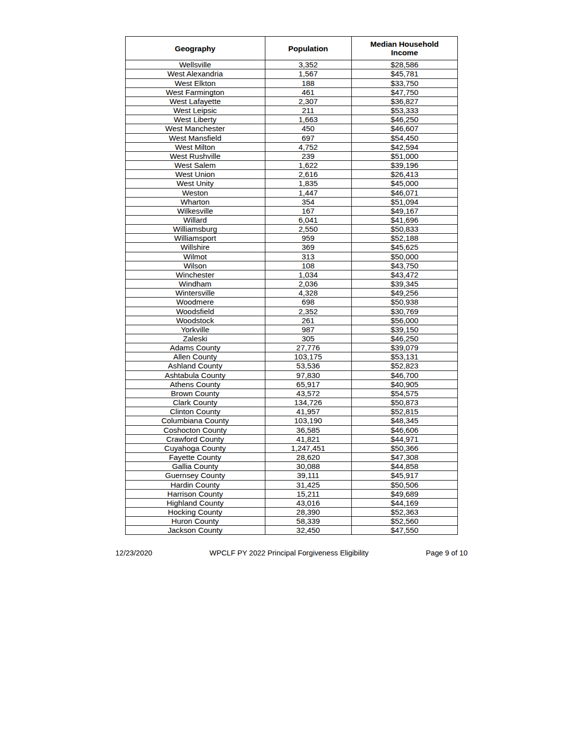| Geography | Population | Median Household Income |
| --- | --- | --- |
| Wellsville | 3,352 | $28,586 |
| West Alexandria | 1,567 | $45,781 |
| West Elkton | 188 | $33,750 |
| West Farmington | 461 | $47,750 |
| West Lafayette | 2,307 | $36,827 |
| West Leipsic | 211 | $53,333 |
| West Liberty | 1,663 | $46,250 |
| West Manchester | 450 | $46,607 |
| West Mansfield | 697 | $54,450 |
| West Milton | 4,752 | $42,594 |
| West Rushville | 239 | $51,000 |
| West Salem | 1,622 | $39,196 |
| West Union | 2,616 | $26,413 |
| West Unity | 1,835 | $45,000 |
| Weston | 1,447 | $46,071 |
| Wharton | 354 | $51,094 |
| Wilkesville | 167 | $49,167 |
| Willard | 6,041 | $41,696 |
| Williamsburg | 2,550 | $50,833 |
| Williamsport | 959 | $52,188 |
| Willshire | 369 | $45,625 |
| Wilmot | 313 | $50,000 |
| Wilson | 108 | $43,750 |
| Winchester | 1,034 | $43,472 |
| Windham | 2,036 | $39,345 |
| Wintersville | 4,328 | $49,256 |
| Woodmere | 698 | $50,938 |
| Woodsfield | 2,352 | $30,769 |
| Woodstock | 261 | $56,000 |
| Yorkville | 987 | $39,150 |
| Zaleski | 305 | $46,250 |
| Adams County | 27,776 | $39,079 |
| Allen County | 103,175 | $53,131 |
| Ashland County | 53,536 | $52,823 |
| Ashtabula County | 97,830 | $46,700 |
| Athens County | 65,917 | $40,905 |
| Brown County | 43,572 | $54,575 |
| Clark County | 134,726 | $50,873 |
| Clinton County | 41,957 | $52,815 |
| Columbiana County | 103,190 | $48,345 |
| Coshocton County | 36,585 | $46,606 |
| Crawford County | 41,821 | $44,971 |
| Cuyahoga County | 1,247,451 | $50,366 |
| Fayette County | 28,620 | $47,308 |
| Gallia County | 30,088 | $44,858 |
| Guernsey County | 39,111 | $45,917 |
| Hardin County | 31,425 | $50,506 |
| Harrison County | 15,211 | $49,689 |
| Highland County | 43,016 | $44,169 |
| Hocking County | 28,390 | $52,363 |
| Huron County | 58,339 | $52,560 |
| Jackson County | 32,450 | $47,550 |
12/23/2020
WPCLF PY 2022 Principal Forgiveness Eligibility
Page 9 of 10